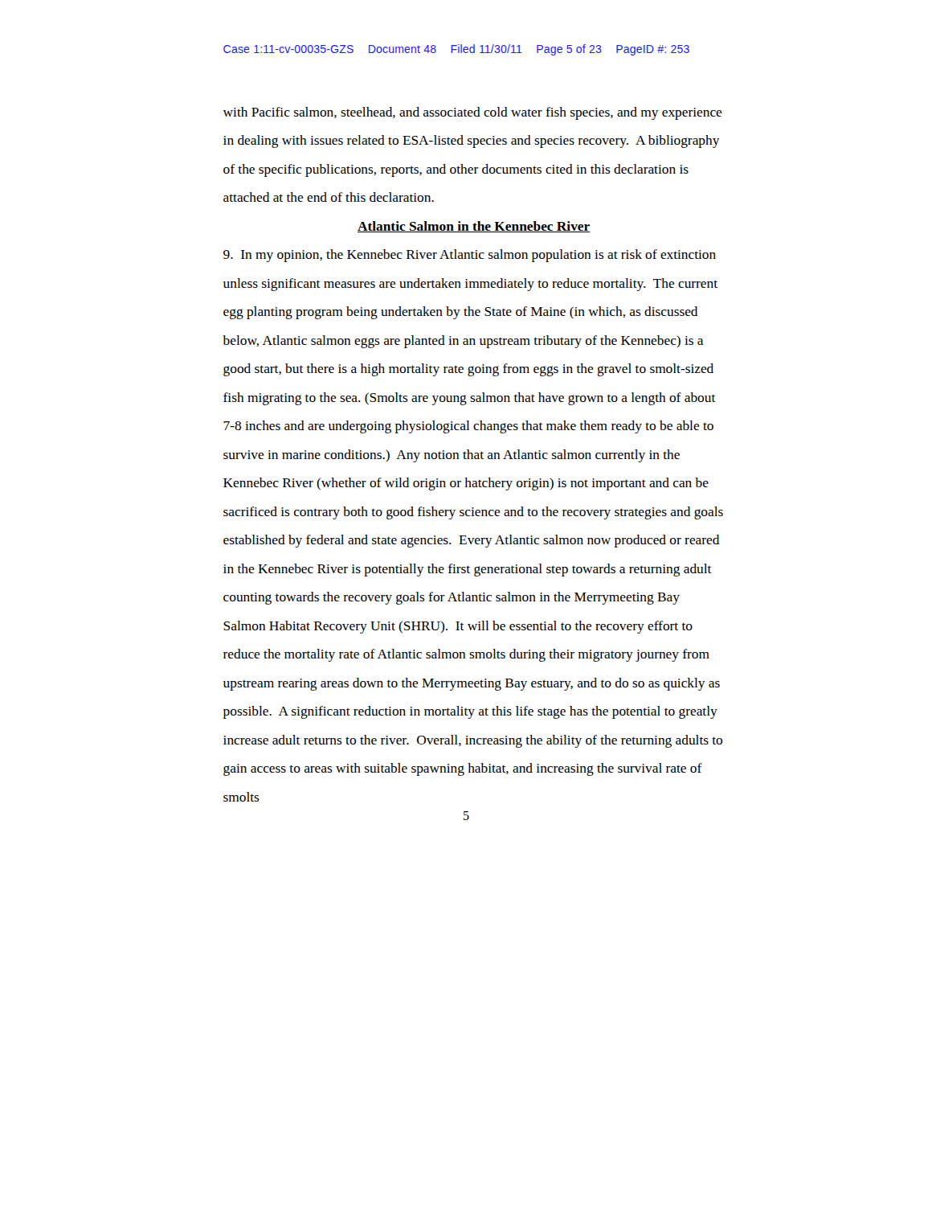Case 1:11-cv-00035-GZS Document 48 Filed 11/30/11 Page 5 of 23 PageID #: 253
with Pacific salmon, steelhead, and associated cold water fish species, and my experience in dealing with issues related to ESA-listed species and species recovery. A bibliography of the specific publications, reports, and other documents cited in this declaration is attached at the end of this declaration.
Atlantic Salmon in the Kennebec River
9. In my opinion, the Kennebec River Atlantic salmon population is at risk of extinction unless significant measures are undertaken immediately to reduce mortality. The current egg planting program being undertaken by the State of Maine (in which, as discussed below, Atlantic salmon eggs are planted in an upstream tributary of the Kennebec) is a good start, but there is a high mortality rate going from eggs in the gravel to smolt-sized fish migrating to the sea. (Smolts are young salmon that have grown to a length of about 7-8 inches and are undergoing physiological changes that make them ready to be able to survive in marine conditions.) Any notion that an Atlantic salmon currently in the Kennebec River (whether of wild origin or hatchery origin) is not important and can be sacrificed is contrary both to good fishery science and to the recovery strategies and goals established by federal and state agencies. Every Atlantic salmon now produced or reared in the Kennebec River is potentially the first generational step towards a returning adult counting towards the recovery goals for Atlantic salmon in the Merrymeeting Bay Salmon Habitat Recovery Unit (SHRU). It will be essential to the recovery effort to reduce the mortality rate of Atlantic salmon smolts during their migratory journey from upstream rearing areas down to the Merrymeeting Bay estuary, and to do so as quickly as possible. A significant reduction in mortality at this life stage has the potential to greatly increase adult returns to the river. Overall, increasing the ability of the returning adults to gain access to areas with suitable spawning habitat, and increasing the survival rate of smolts
5